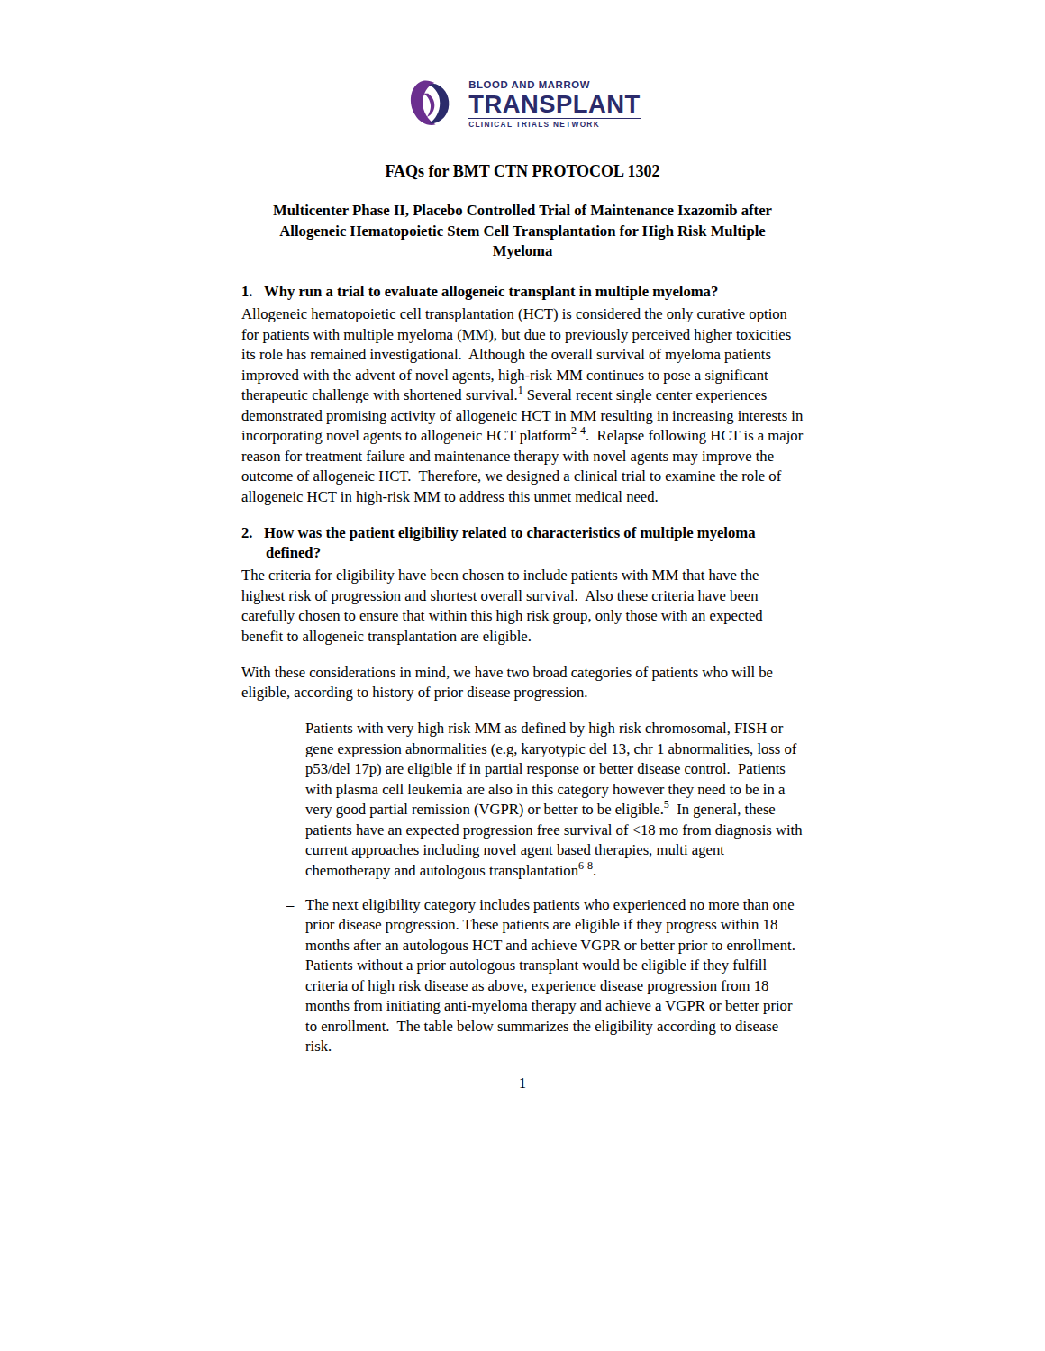BLOOD AND MARROW
TRANSPLANT
CLINICAL TRIALS NETWORK
FAQs for BMT CTN PROTOCOL 1302
Multicenter Phase II, Placebo Controlled Trial of Maintenance Ixazomib after Allogeneic Hematopoietic Stem Cell Transplantation for High Risk Multiple Myeloma
1. Why run a trial to evaluate allogeneic transplant in multiple myeloma?
Allogeneic hematopoietic cell transplantation (HCT) is considered the only curative option for patients with multiple myeloma (MM), but due to previously perceived higher toxicities its role has remained investigational. Although the overall survival of myeloma patients improved with the advent of novel agents, high-risk MM continues to pose a significant therapeutic challenge with shortened survival.1 Several recent single center experiences demonstrated promising activity of allogeneic HCT in MM resulting in increasing interests in incorporating novel agents to allogeneic HCT platform2-4. Relapse following HCT is a major reason for treatment failure and maintenance therapy with novel agents may improve the outcome of allogeneic HCT. Therefore, we designed a clinical trial to examine the role of allogeneic HCT in high-risk MM to address this unmet medical need.
2. How was the patient eligibility related to characteristics of multiple myeloma defined?
The criteria for eligibility have been chosen to include patients with MM that have the highest risk of progression and shortest overall survival. Also these criteria have been carefully chosen to ensure that within this high risk group, only those with an expected benefit to allogeneic transplantation are eligible.
With these considerations in mind, we have two broad categories of patients who will be eligible, according to history of prior disease progression.
Patients with very high risk MM as defined by high risk chromosomal, FISH or gene expression abnormalities (e.g, karyotypic del 13, chr 1 abnormalities, loss of p53/del 17p) are eligible if in partial response or better disease control. Patients with plasma cell leukemia are also in this category however they need to be in a very good partial remission (VGPR) or better to be eligible.5 In general, these patients have an expected progression free survival of <18 mo from diagnosis with current approaches including novel agent based therapies, multi agent chemotherapy and autologous transplantation6-8.
The next eligibility category includes patients who experienced no more than one prior disease progression. These patients are eligible if they progress within 18 months after an autologous HCT and achieve VGPR or better prior to enrollment. Patients without a prior autologous transplant would be eligible if they fulfill criteria of high risk disease as above, experience disease progression from 18 months from initiating anti-myeloma therapy and achieve a VGPR or better prior to enrollment. The table below summarizes the eligibility according to disease risk.
1